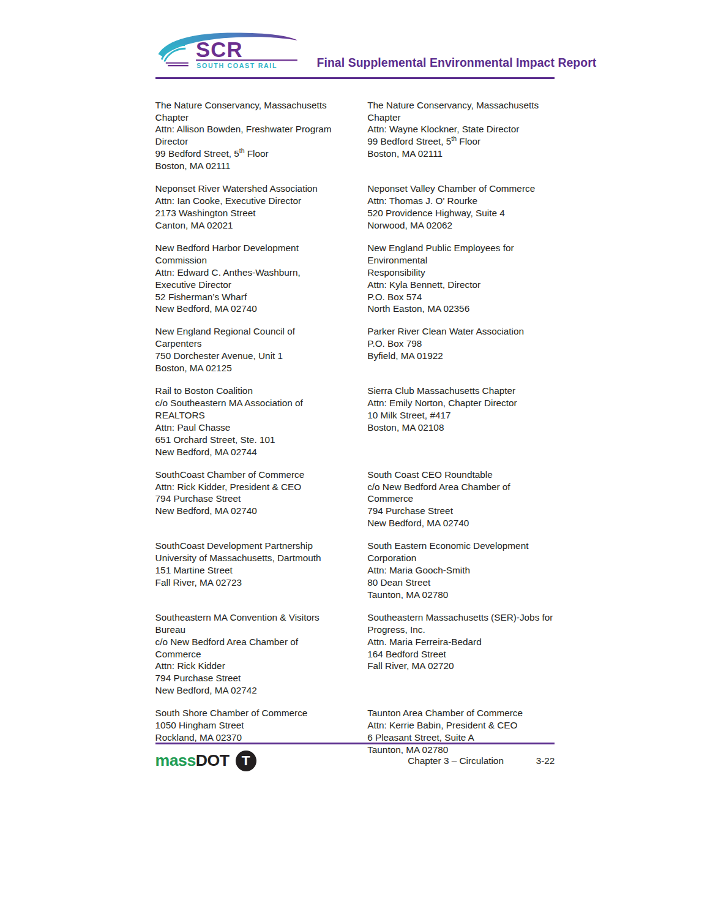SCR SOUTH COAST RAIL
Final Supplemental Environmental Impact Report
The Nature Conservancy, Massachusetts Chapter Attn: Allison Bowden, Freshwater Program Director 99 Bedford Street, 5th Floor Boston, MA 02111
The Nature Conservancy, Massachusetts Chapter Attn: Wayne Klockner, State Director 99 Bedford Street, 5th Floor Boston, MA 02111
Neponset River Watershed Association Attn: Ian Cooke, Executive Director 2173 Washington Street Canton, MA 02021
Neponset Valley Chamber of Commerce Attn: Thomas J. O' Rourke 520 Providence Highway, Suite 4 Norwood, MA 02062
New Bedford Harbor Development Commission Attn: Edward C. Anthes-Washburn, Executive Director 52 Fisherman’s Wharf New Bedford, MA 02740
New England Public Employees for Environmental Responsibility Attn: Kyla Bennett, Director P.O. Box 574 North Easton, MA 02356
New England Regional Council of Carpenters 750 Dorchester Avenue, Unit 1 Boston, MA 02125
Parker River Clean Water Association P.O. Box 798 Byfield, MA 01922
Rail to Boston Coalition c/o Southeastern MA Association of REALTORS Attn: Paul Chasse 651 Orchard Street, Ste. 101 New Bedford, MA 02744
Sierra Club Massachusetts Chapter Attn: Emily Norton, Chapter Director 10 Milk Street, #417 Boston, MA 02108
SouthCoast Chamber of Commerce Attn: Rick Kidder, President & CEO 794 Purchase Street New Bedford, MA 02740
South Coast CEO Roundtable c/o New Bedford Area Chamber of Commerce 794 Purchase Street New Bedford, MA 02740
SouthCoast Development Partnership University of Massachusetts, Dartmouth 151 Martine Street Fall River, MA 02723
South Eastern Economic Development Corporation Attn: Maria Gooch-Smith 80 Dean Street Taunton, MA 02780
Southeastern MA Convention & Visitors Bureau c/o New Bedford Area Chamber of Commerce Attn: Rick Kidder 794 Purchase Street New Bedford, MA 02742
Southeastern Massachusetts (SER)-Jobs for Progress, Inc. Attn. Maria Ferreira-Bedard 164 Bedford Street Fall River, MA 02720
South Shore Chamber of Commerce 1050 Hingham Street Rockland, MA 02370
Taunton Area Chamber of Commerce Attn: Kerrie Babin, President & CEO 6 Pleasant Street, Suite A Taunton, MA 02780
mass DOT T
Chapter 3 – Circulation 3-22